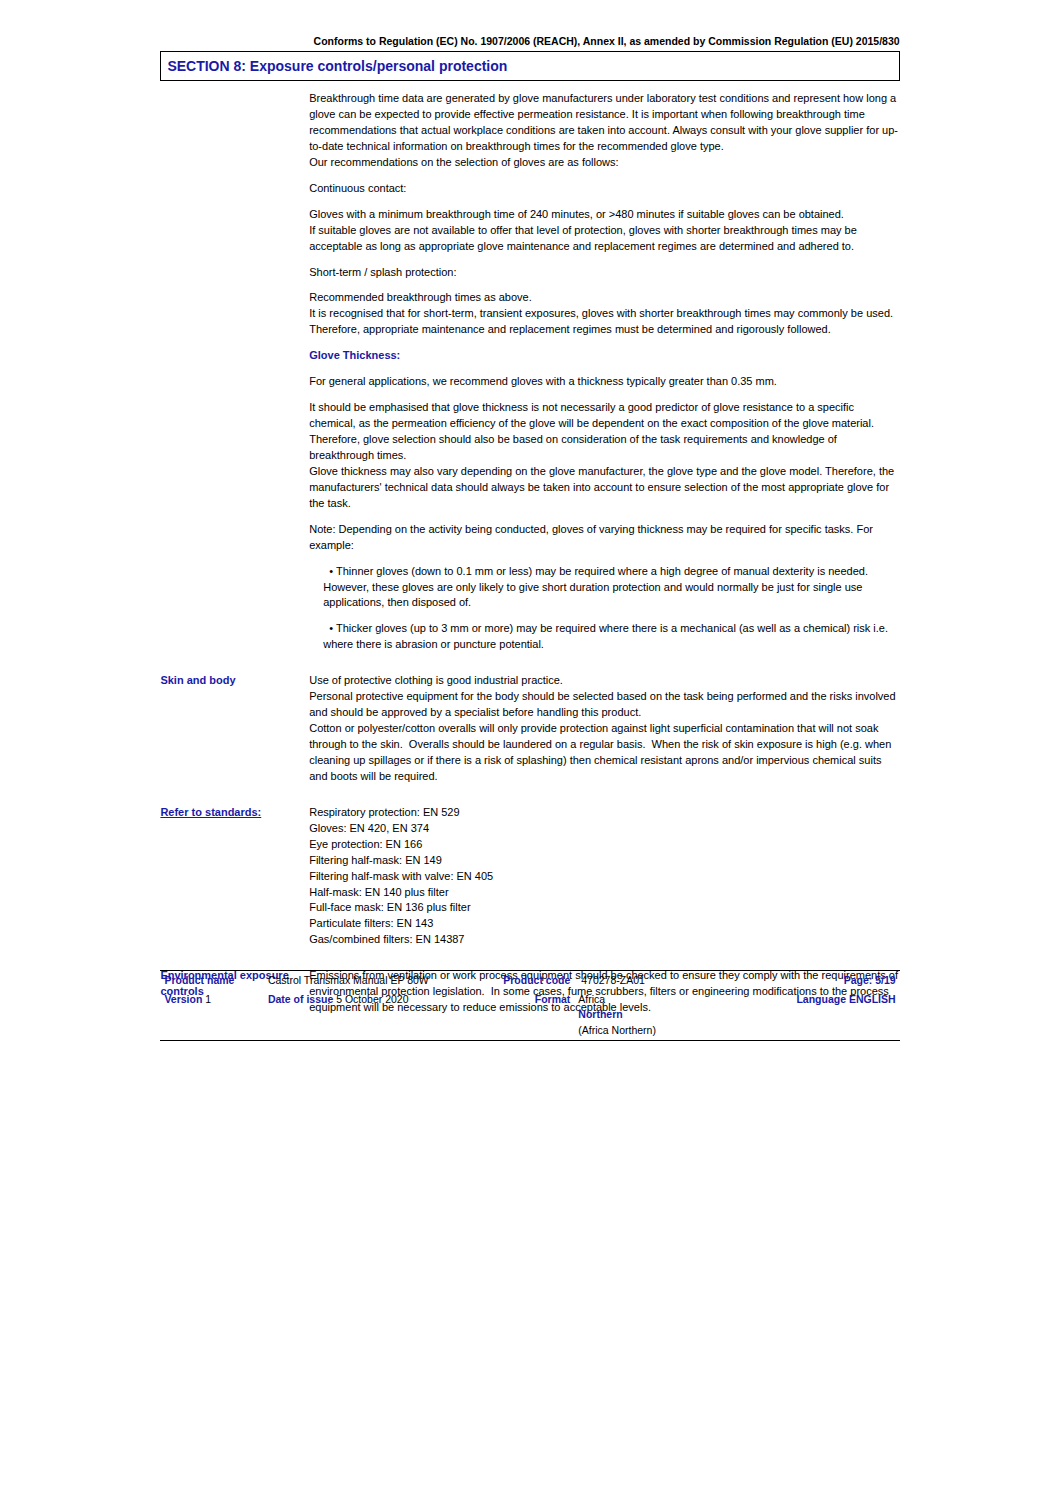Conforms to Regulation (EC) No. 1907/2006 (REACH), Annex II, as amended by Commission Regulation (EU) 2015/830
SECTION 8: Exposure controls/personal protection
| | Breakthrough time data are generated by glove manufacturers under laboratory test conditions and represent how long a glove can be expected to provide effective permeation resistance. It is important when following breakthrough time recommendations that actual workplace conditions are taken into account. Always consult with your glove supplier for up-to-date technical information on breakthrough times for the recommended glove type. Our recommendations on the selection of gloves are as follows: Continuous contact: Gloves with a minimum breakthrough time of 240 minutes, or >480 minutes if suitable gloves can be obtained. If suitable gloves are not available to offer that level of protection, gloves with shorter breakthrough times may be acceptable as long as appropriate glove maintenance and replacement regimes are determined and adhered to. Short-term / splash protection: Recommended breakthrough times as above. It is recognised that for short-term, transient exposures, gloves with shorter breakthrough times may commonly be used. Therefore, appropriate maintenance and replacement regimes must be determined and rigorously followed. Glove Thickness: For general applications, we recommend gloves with a thickness typically greater than 0.35 mm. It should be emphasised that glove thickness is not necessarily a good predictor of glove resistance to a specific chemical, as the permeation efficiency of the glove will be dependent on the exact composition of the glove material. Therefore, glove selection should also be based on consideration of the task requirements and knowledge of breakthrough times. Glove thickness may also vary depending on the glove manufacturer, the glove type and the glove model. Therefore, the manufacturers' technical data should always be taken into account to ensure selection of the most appropriate glove for the task. Note: Depending on the activity being conducted, gloves of varying thickness may be required for specific tasks. For example: • Thinner gloves (down to 0.1 mm or less) may be required where a high degree of manual dexterity is needed. However, these gloves are only likely to give short duration protection and would normally be just for single use applications, then disposed of. • Thicker gloves (up to 3 mm or more) may be required where there is a mechanical (as well as a chemical) risk i.e. where there is abrasion or puncture potential. |
| Skin and body | Use of protective clothing is good industrial practice. Personal protective equipment for the body should be selected based on the task being performed and the risks involved and should be approved by a specialist before handling this product. Cotton or polyester/cotton overalls will only provide protection against light superficial contamination that will not soak through to the skin. Overalls should be laundered on a regular basis. When the risk of skin exposure is high (e.g. when cleaning up spillages or if there is a risk of splashing) then chemical resistant aprons and/or impervious chemical suits and boots will be required. |
| Refer to standards: | Respiratory protection: EN 529 Gloves: EN 420, EN 374 Eye protection: EN 166 Filtering half-mask: EN 149 Filtering half-mask with valve: EN 405 Half-mask: EN 140 plus filter Full-face mask: EN 136 plus filter Particulate filters: EN 143 Gas/combined filters: EN 14387 |
| Environmental exposure controls | Emissions from ventilation or work process equipment should be checked to ensure they comply with the requirements of environmental protection legislation. In some cases, fume scrubbers, filters or engineering modifications to the process equipment will be necessary to reduce emissions to acceptable levels. |
| Product name | Castrol Transmax Manual EP 80W | Product code | 470278-ZA01 | Page: 5/19 |
| Version 1 | Date of issue 5 October 2020 | Format | Africa Northern (Africa Northern) | Language ENGLISH |